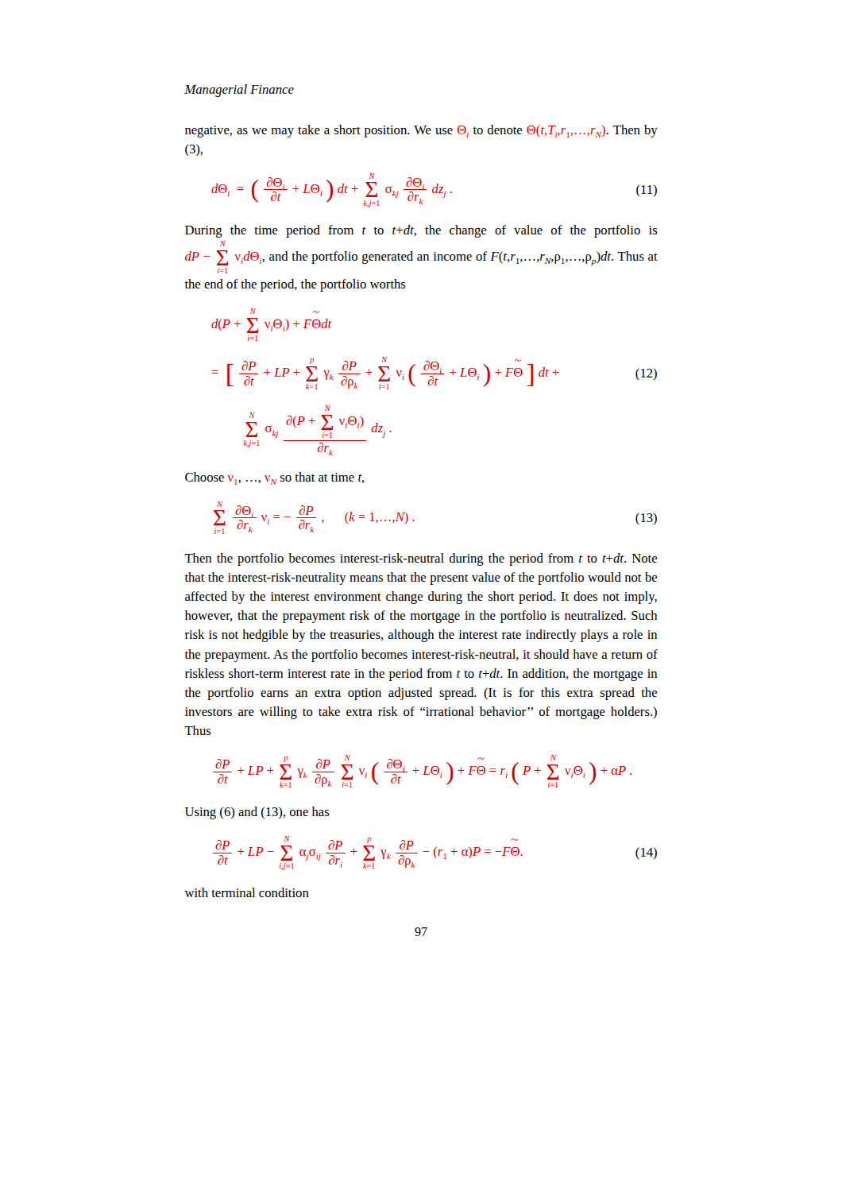Managerial Finance
negative, as we may take a short position. We use Θi to denote Θ(t,Ti,r1,…,rN). Then by (3),
d Θi = ( ∂Θi∂t + LΘi ) dt + NΣk,j=1 σkj ∂Θi∂rk dzj .
(11)
During the time period from t to t+dt, the change of value of the portfolio is dP − NΣi=1 νid Θi, and the portfolio generated an income of F(t,r1,…,rN,ρ1,…,ρp)dt. Thus at the end of the period, the portfolio worths
d(P + NΣi=1 νiΘi) + FΘdt
= [ ∂P∂t + LP + pΣk=1 γk ∂P∂ρk + NΣi=1 νi ( ∂Θi∂t + LΘi ) + FΘ ] dt +
(12)
NΣk,j=1 σkj ∂(P + NΣi=1 νiΘi) ∂rk dzj .
Choose ν1, …, νN so that at time t,
NΣi=1 ∂Θi∂rk νi = − ∂P∂rk , (k = 1,…,N) .
(13)
Then the portfolio becomes interest-risk-neutral during the period from t to t+dt. Note that the interest-risk-neutrality means that the present value of the portfolio would not be affected by the interest environment change during the short period. It does not imply, however, that the prepayment risk of the mortgage in the portfolio is neutralized. Such risk is not hedgible by the treasuries, although the interest rate indirectly plays a role in the prepayment. As the portfolio becomes interest-risk-neutral, it should have a return of riskless short-term interest rate in the period from t to t+dt. In addition, the mortgage in the portfolio earns an extra option adjusted spread. (It is for this extra spread the investors are willing to take extra risk of “irrational behavior’’ of mortgage holders.) Thus
∂P∂t + LP + pΣk=1 γk ∂P∂ρk NΣi=1 νi ( ∂Θi∂t + LΘi ) + FΘ = ri ( P + NΣi=1 νiΘi ) + αP .
Using (6) and (13), one has
∂P∂t + LP − NΣi,j=1 αjσij ∂P∂ri + pΣk=1 γk ∂P∂ρk − (r1 + α)P = −FΘ.
(14)
with terminal condition
97